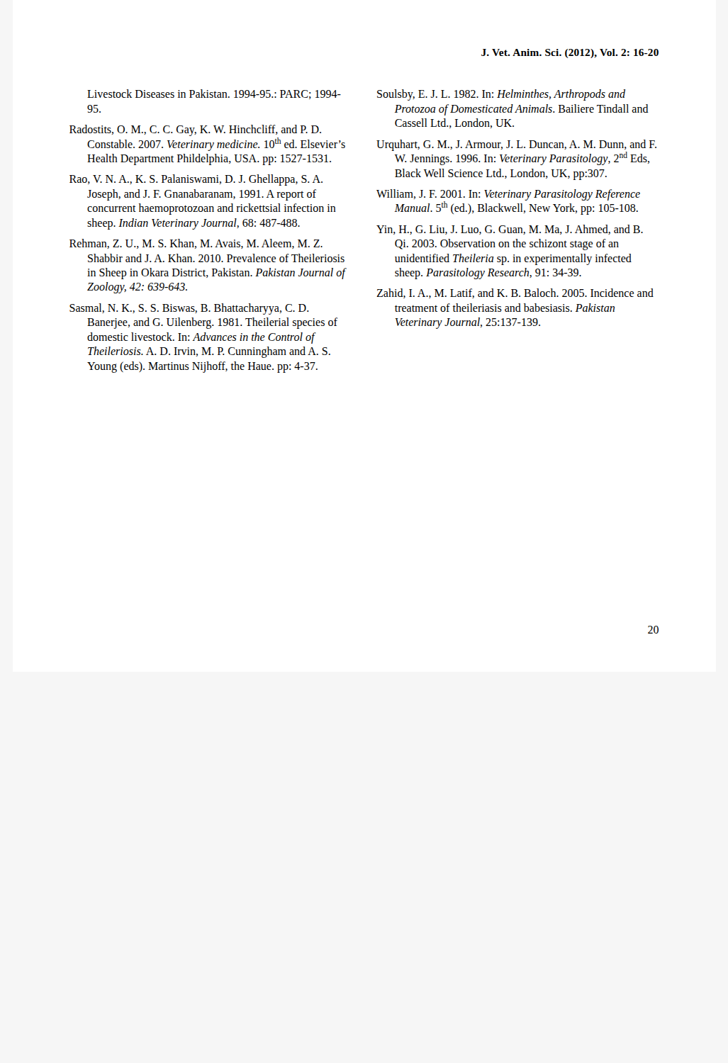J. Vet. Anim. Sci. (2012), Vol. 2: 16-20
Livestock Diseases in Pakistan. 1994-95.: PARC; 1994-95.
Radostits, O. M., C. C. Gay, K. W. Hinchcliff, and P. D. Constable. 2007. Veterinary medicine. 10th ed. Elsevier’s Health Department Phildelphia, USA. pp: 1527-1531.
Rao, V. N. A., K. S. Palaniswami, D. J. Ghellappa, S. A. Joseph, and J. F. Gnanabaranam, 1991. A report of concurrent haemoprotozoan and rickettsial infection in sheep. Indian Veterinary Journal, 68: 487-488.
Rehman, Z. U., M. S. Khan, M. Avais, M. Aleem, M. Z. Shabbir and J. A. Khan. 2010. Prevalence of Theileriosis in Sheep in Okara District, Pakistan. Pakistan Journal of Zoology, 42: 639-643.
Sasmal, N. K., S. S. Biswas, B. Bhattacharyya, C. D. Banerjee, and G. Uilenberg. 1981. Theilerial species of domestic livestock. In: Advances in the Control of Theileriosis. A. D. Irvin, M. P. Cunningham and A. S. Young (eds). Martinus Nijhoff, the Haue. pp: 4-37.
Soulsby, E. J. L. 1982. In: Helminthes, Arthropods and Protozoa of Domesticated Animals. Bailiere Tindall and Cassell Ltd., London, UK.
Urquhart, G. M., J. Armour, J. L. Duncan, A. M. Dunn, and F. W. Jennings. 1996. In: Veterinary Parasitology, 2nd Eds, Black Well Science Ltd., London, UK, pp:307.
William, J. F. 2001. In: Veterinary Parasitology Reference Manual. 5th (ed.), Blackwell, New York, pp: 105-108.
Yin, H., G. Liu, J. Luo, G. Guan, M. Ma, J. Ahmed, and B. Qi. 2003. Observation on the schizont stage of an unidentified Theileria sp. in experimentally infected sheep. Parasitology Research, 91: 34-39.
Zahid, I. A., M. Latif, and K. B. Baloch. 2005. Incidence and treatment of theileriasis and babesiasis. Pakistan Veterinary Journal, 25:137-139.
20